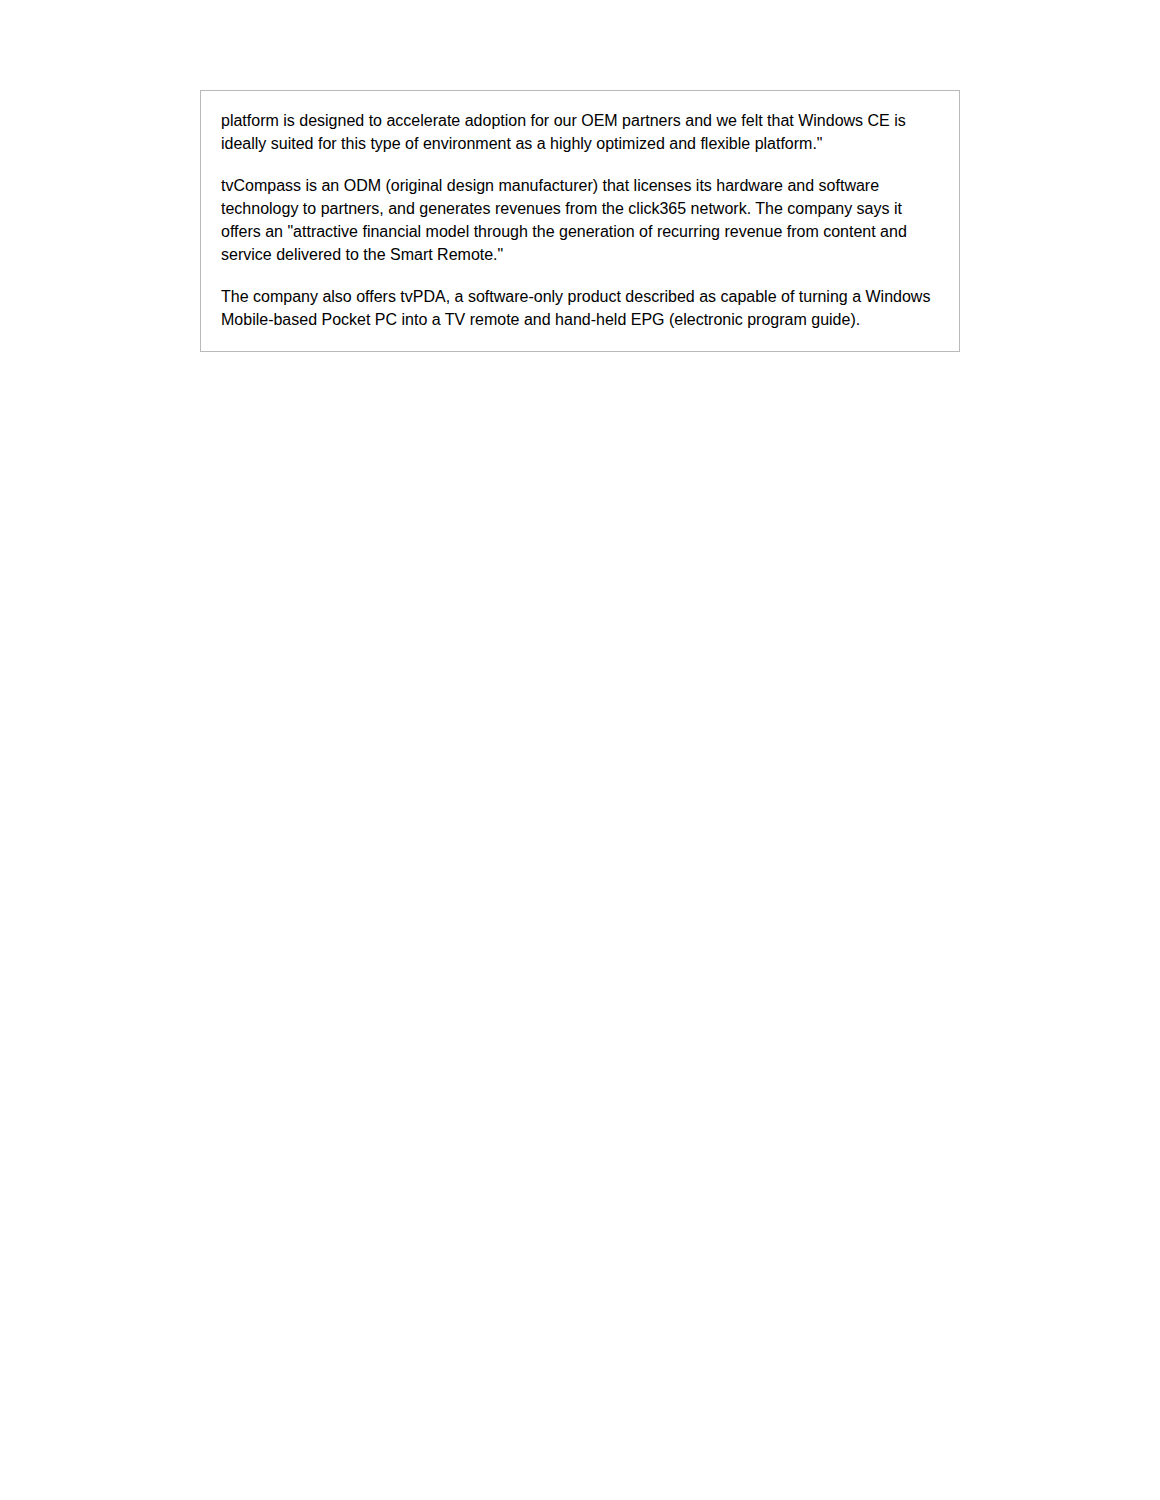platform is designed to accelerate adoption for our OEM partners and we felt that Windows CE is ideally suited for this type of environment as a highly optimized and flexible platform."
tvCompass is an ODM (original design manufacturer) that licenses its hardware and software technology to partners, and generates revenues from the click365 network. The company says it offers an "attractive financial model through the generation of recurring revenue from content and service delivered to the Smart Remote."
The company also offers tvPDA, a software-only product described as capable of turning a Windows Mobile-based Pocket PC into a TV remote and hand-held EPG (electronic program guide).